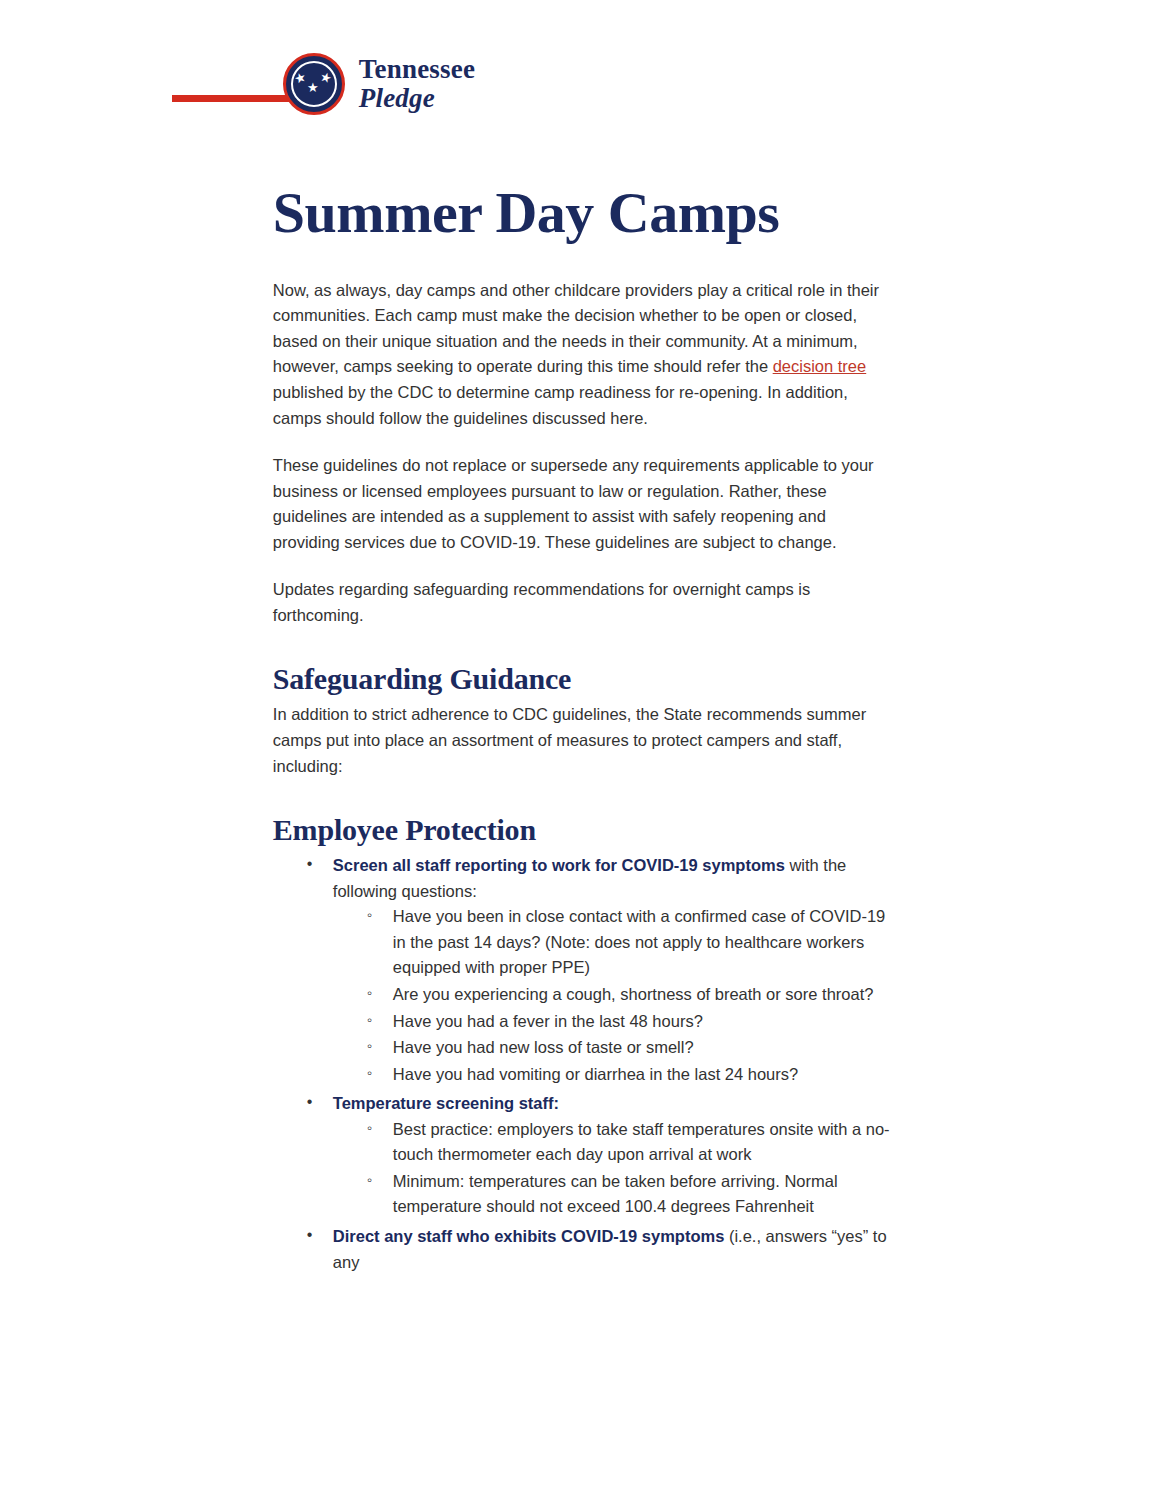★★★
Tennessee
Pledge
Summer Day Camps
Now, as always, day camps and other childcare providers play a critical role in their communities. Each camp must make the decision whether to be open or closed, based on their unique situation and the needs in their community. At a minimum, however, camps seeking to operate during this time should refer the decision tree published by the CDC to determine camp readiness for re-opening. In addition, camps should follow the guidelines discussed here.
These guidelines do not replace or supersede any requirements applicable to your business or licensed employees pursuant to law or regulation. Rather, these guidelines are intended as a supplement to assist with safely reopening and providing services due to COVID-19. These guidelines are subject to change.
Updates regarding safeguarding recommendations for overnight camps is forthcoming.
Safeguarding Guidance
In addition to strict adherence to CDC guidelines, the State recommends summer camps put into place an assortment of measures to protect campers and staff, including:
Employee Protection
Screen all staff reporting to work for COVID-19 symptoms with the following questions:
Have you been in close contact with a confirmed case of COVID-19 in the past 14 days? (Note: does not apply to healthcare workers equipped with proper PPE)
Are you experiencing a cough, shortness of breath or sore throat?
Have you had a fever in the last 48 hours?
Have you had new loss of taste or smell?
Have you had vomiting or diarrhea in the last 24 hours?
Temperature screening staff:
Best practice: employers to take staff temperatures onsite with a no-touch thermometer each day upon arrival at work
Minimum: temperatures can be taken before arriving. Normal temperature should not exceed 100.4 degrees Fahrenheit
Direct any staff who exhibits COVID-19 symptoms (i.e., answers “yes” to any